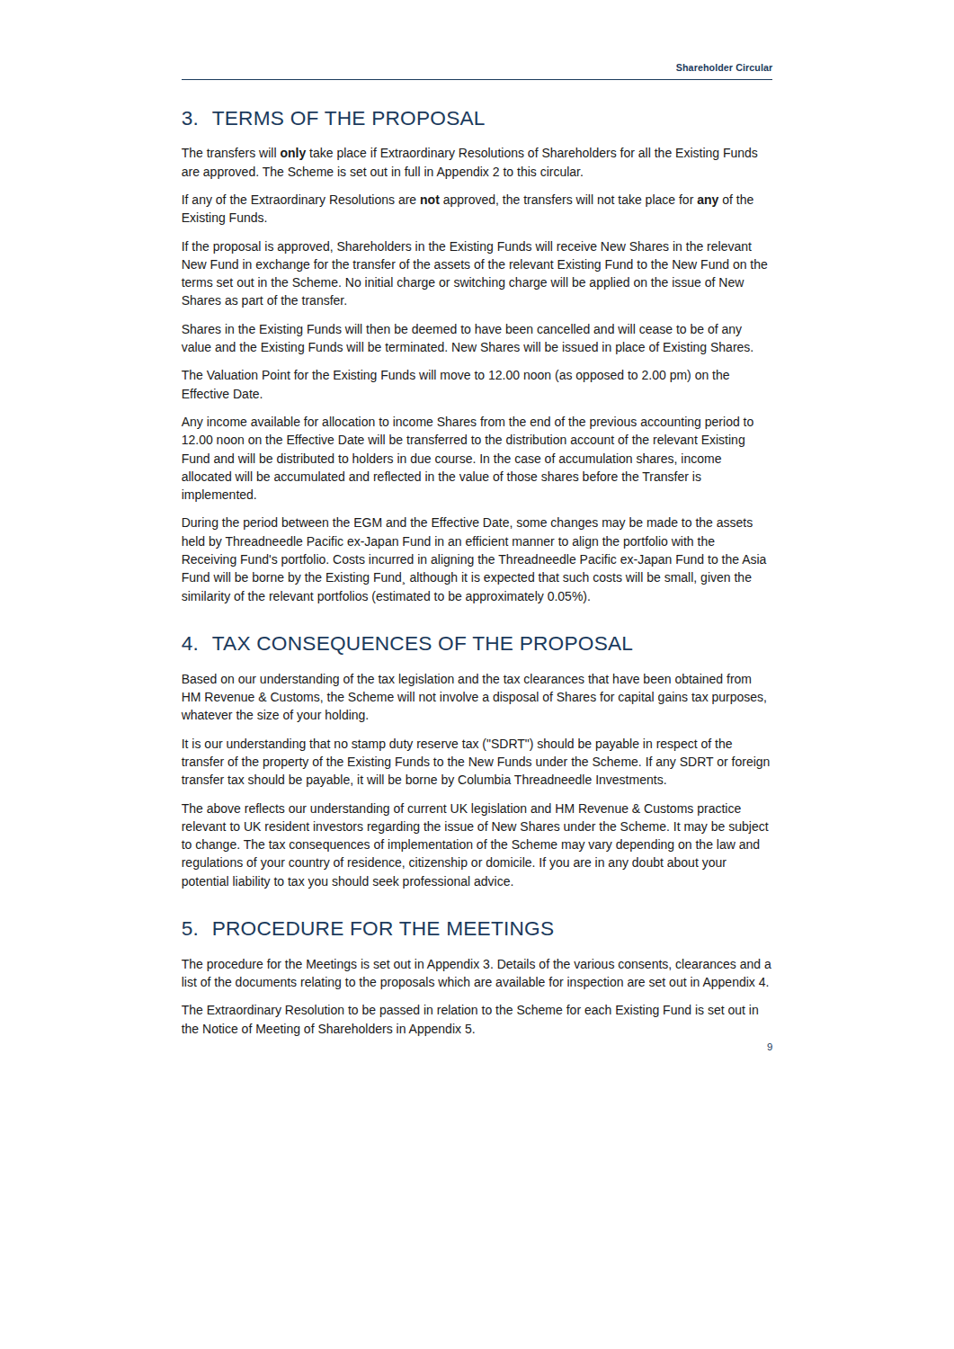Shareholder Circular
3. TERMS OF THE PROPOSAL
The transfers will only take place if Extraordinary Resolutions of Shareholders for all the Existing Funds are approved. The Scheme is set out in full in Appendix 2 to this circular.
If any of the Extraordinary Resolutions are not approved, the transfers will not take place for any of the Existing Funds.
If the proposal is approved, Shareholders in the Existing Funds will receive New Shares in the relevant New Fund in exchange for the transfer of the assets of the relevant Existing Fund to the New Fund on the terms set out in the Scheme. No initial charge or switching charge will be applied on the issue of New Shares as part of the transfer.
Shares in the Existing Funds will then be deemed to have been cancelled and will cease to be of any value and the Existing Funds will be terminated. New Shares will be issued in place of Existing Shares.
The Valuation Point for the Existing Funds will move to 12.00 noon (as opposed to 2.00 pm) on the Effective Date.
Any income available for allocation to income Shares from the end of the previous accounting period to 12.00 noon on the Effective Date will be transferred to the distribution account of the relevant Existing Fund and will be distributed to holders in due course. In the case of accumulation shares, income allocated will be accumulated and reflected in the value of those shares before the Transfer is implemented.
During the period between the EGM and the Effective Date, some changes may be made to the assets held by Threadneedle Pacific ex-Japan Fund in an efficient manner to align the portfolio with the Receiving Fund's portfolio. Costs incurred in aligning the Threadneedle Pacific ex-Japan Fund to the Asia Fund will be borne by the Existing Fund¸ although it is expected that such costs will be small, given the similarity of the relevant portfolios (estimated to be approximately 0.05%).
4. TAX CONSEQUENCES OF THE PROPOSAL
Based on our understanding of the tax legislation and the tax clearances that have been obtained from HM Revenue & Customs, the Scheme will not involve a disposal of Shares for capital gains tax purposes, whatever the size of your holding.
It is our understanding that no stamp duty reserve tax ("SDRT") should be payable in respect of the transfer of the property of the Existing Funds to the New Funds under the Scheme. If any SDRT or foreign transfer tax should be payable, it will be borne by Columbia Threadneedle Investments.
The above reflects our understanding of current UK legislation and HM Revenue & Customs practice relevant to UK resident investors regarding the issue of New Shares under the Scheme. It may be subject to change. The tax consequences of implementation of the Scheme may vary depending on the law and regulations of your country of residence, citizenship or domicile. If you are in any doubt about your potential liability to tax you should seek professional advice.
5. PROCEDURE FOR THE MEETINGS
The procedure for the Meetings is set out in Appendix 3. Details of the various consents, clearances and a list of the documents relating to the proposals which are available for inspection are set out in Appendix 4.
The Extraordinary Resolution to be passed in relation to the Scheme for each Existing Fund is set out in the Notice of Meeting of Shareholders in Appendix 5.
9